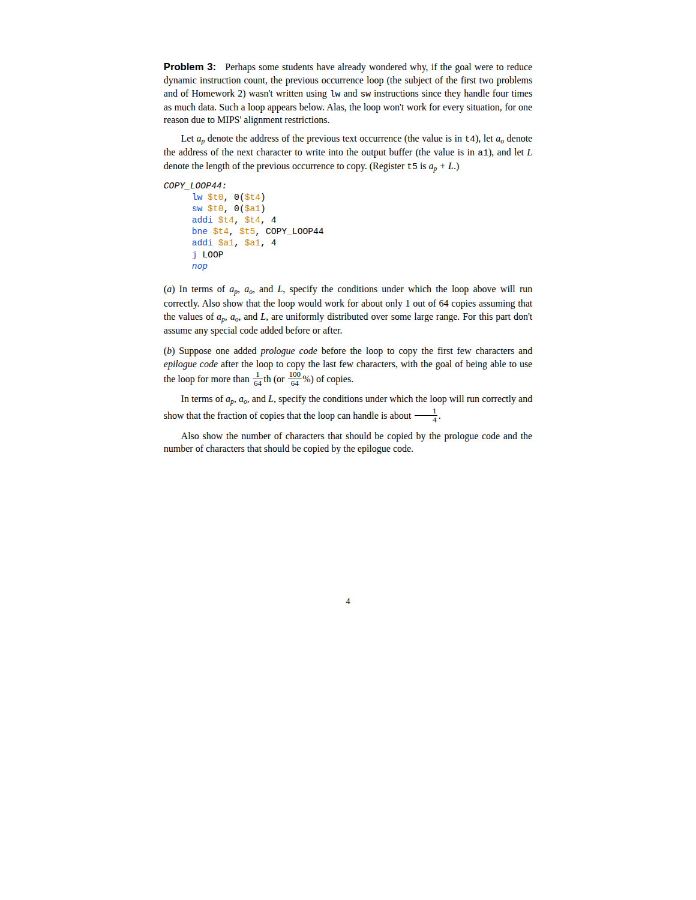Problem 3: Perhaps some students have already wondered why, if the goal were to reduce dynamic instruction count, the previous occurrence loop (the subject of the first two problems and of Homework 2) wasn't written using lw and sw instructions since they handle four times as much data. Such a loop appears below. Alas, the loop won't work for every situation, for one reason due to MIPS' alignment restrictions.
Let ap denote the address of the previous text occurrence (the value is in t4), let ao denote the address of the next character to write into the output buffer (the value is in a1), and let L denote the length of the previous occurrence to copy. (Register t5 is ap + L.)
COPY_LOOP44:
lw $t0, 0($t4)
sw $t0, 0($a1)
addi $t4, $t4, 4
bne $t4, $t5, COPY_LOOP44
addi $a1, $a1, 4
j LOOP
nop
(a) In terms of ap, ao, and L, specify the conditions under which the loop above will run correctly. Also show that the loop would work for about only 1 out of 64 copies assuming that the values of ap, ao, and L, are uniformly distributed over some large range. For this part don't assume any special code added before or after.
(b) Suppose one added prologue code before the loop to copy the first few characters and epilogue code after the loop to copy the last few characters, with the goal of being able to use the loop for more than 164th (or 10064%) of copies.
In terms of ap, ao, and L, specify the conditions under which the loop will run correctly and show that the fraction of copies that the loop can handle is about 14.
Also show the number of characters that should be copied by the prologue code and the number of characters that should be copied by the epilogue code.
4